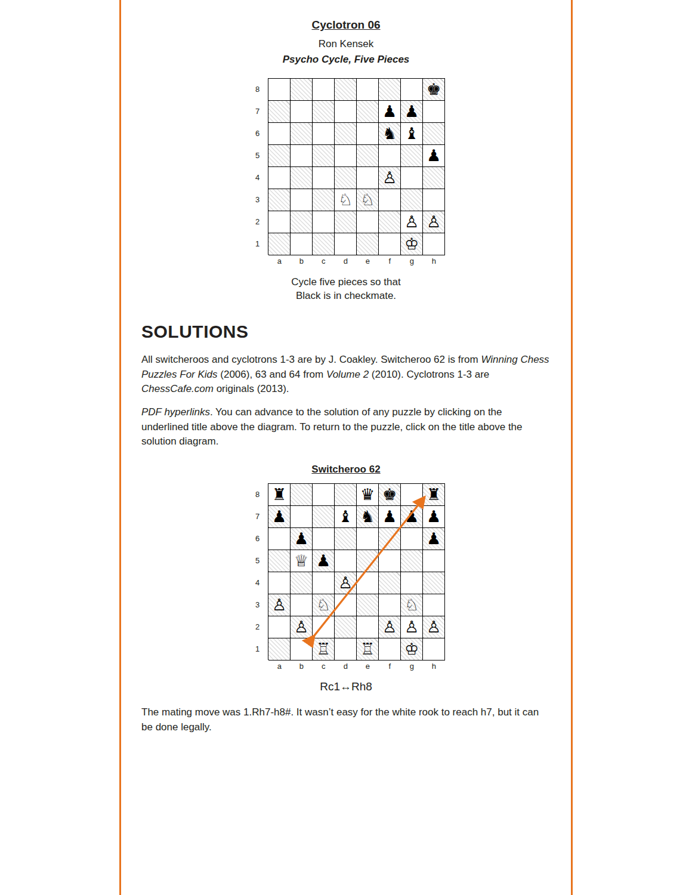Cyclotron 06
Ron Kensek
Psycho Cycle, Five Pieces
| 8 | | | | | | | | ♚ |
| 7 | | | | | | ♟ | ♟ | |
| 6 | | | | | | ♞ | ♝ | |
| 5 | | | | | | | | ♟ |
| 4 | | | | | | ♙ | | |
| 3 | | | | ♘ | ♘ | | | |
| 2 | | | | | | | ♙ | ♙ |
| 1 | | | | | | | ♔ | |
| | a | b | c | d | e | f | g | h |
Cycle five pieces so that
Black is in checkmate.
SOLUTIONS
All switcheroos and cyclotrons 1-3 are by J. Coakley. Switcheroo 62 is from Winning Chess Puzzles For Kids (2006), 63 and 64 from Volume 2 (2010). Cyclotrons 1-3 are ChessCafe.com originals (2013).
PDF hyperlinks. You can advance to the solution of any puzzle by clicking on the underlined title above the diagram. To return to the puzzle, click on the title above the solution diagram.
Switcheroo 62
| 8 | ♜ | | | | ♛ | ♚ | | ♜ |
| 7 | ♟ | | | ♝ | ♞ | ♟ | ♟ | ♟ |
| 6 | | ♟ | | | | | | ♟ |
| 5 | | ♕ | ♟ | | | | | |
| 4 | | | | ♙ | | | | |
| 3 | ♙ | | ♘ | | | | ♘ | |
| 2 | | ♙ | | | | ♙ | ♙ | ♙ |
| 1 | | | ♖ | | ♖ | | ♔ | |
| | a | b | c | d | e | f | g | h |
Rc1↔Rh8
The mating move was 1.Rh7-h8#. It wasn’t easy for the white rook to reach h7, but it can be done legally.